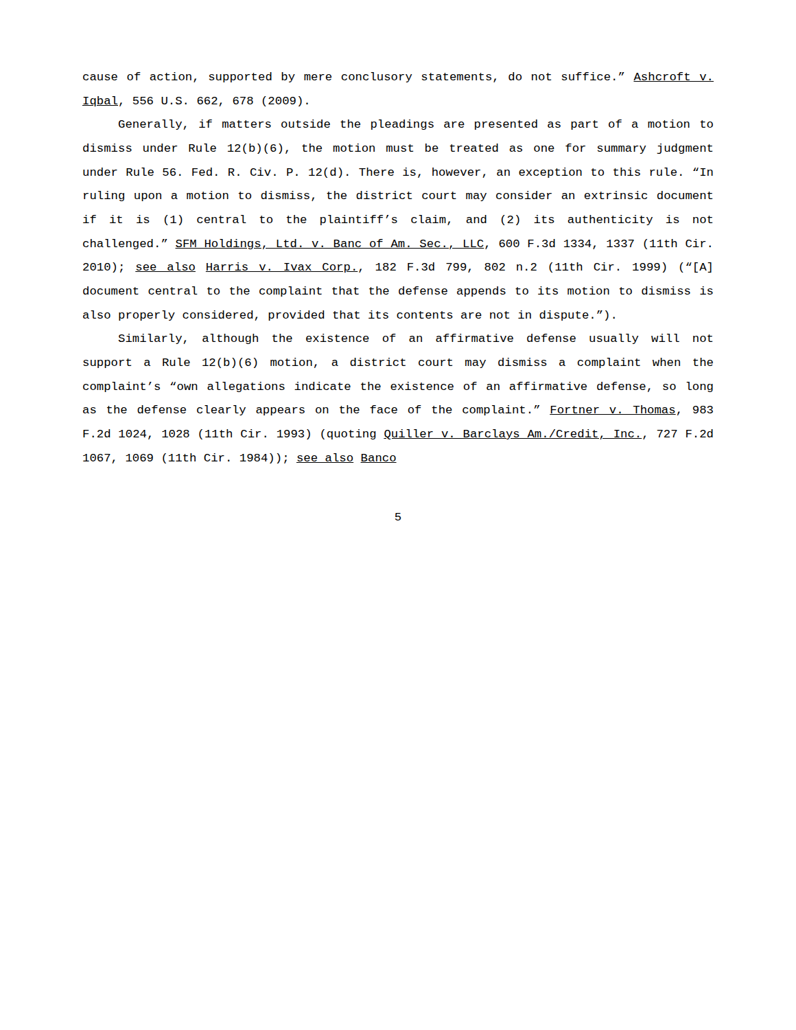cause of action, supported by mere conclusory statements, do not suffice.” Ashcroft v. Iqbal, 556 U.S. 662, 678 (2009).
Generally, if matters outside the pleadings are presented as part of a motion to dismiss under Rule 12(b)(6), the motion must be treated as one for summary judgment under Rule 56. Fed. R. Civ. P. 12(d). There is, however, an exception to this rule. “In ruling upon a motion to dismiss, the district court may consider an extrinsic document if it is (1) central to the plaintiff’s claim, and (2) its authenticity is not challenged.” SFM Holdings, Ltd. v. Banc of Am. Sec., LLC, 600 F.3d 1334, 1337 (11th Cir. 2010); see also Harris v. Ivax Corp., 182 F.3d 799, 802 n.2 (11th Cir. 1999) (“[A] document central to the complaint that the defense appends to its motion to dismiss is also properly considered, provided that its contents are not in dispute.”).
Similarly, although the existence of an affirmative defense usually will not support a Rule 12(b)(6) motion, a district court may dismiss a complaint when the complaint’s “own allegations indicate the existence of an affirmative defense, so long as the defense clearly appears on the face of the complaint.” Fortner v. Thomas, 983 F.2d 1024, 1028 (11th Cir. 1993) (quoting Quiller v. Barclays Am./Credit, Inc., 727 F.2d 1067, 1069 (11th Cir. 1984)); see also Banco
5